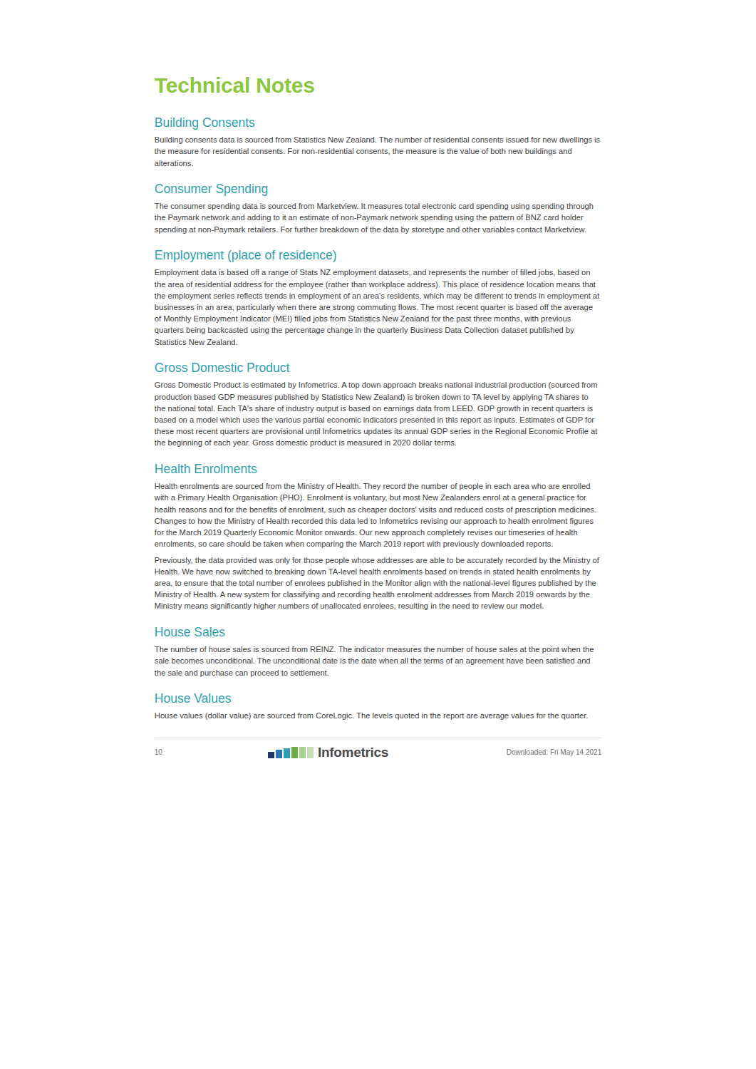Technical Notes
Building Consents
Building consents data is sourced from Statistics New Zealand. The number of residential consents issued for new dwellings is the measure for residential consents. For non-residential consents, the measure is the value of both new buildings and alterations.
Consumer Spending
The consumer spending data is sourced from Marketview. It measures total electronic card spending using spending through the Paymark network and adding to it an estimate of non-Paymark network spending using the pattern of BNZ card holder spending at non-Paymark retailers. For further breakdown of the data by storetype and other variables contact Marketview.
Employment (place of residence)
Employment data is based off a range of Stats NZ employment datasets, and represents the number of filled jobs, based on the area of residential address for the employee (rather than workplace address). This place of residence location means that the employment series reflects trends in employment of an area's residents, which may be different to trends in employment at businesses in an area, particularly when there are strong commuting flows. The most recent quarter is based off the average of Monthly Employment Indicator (MEI) filled jobs from Statistics New Zealand for the past three months, with previous quarters being backcasted using the percentage change in the quarterly Business Data Collection dataset published by Statistics New Zealand.
Gross Domestic Product
Gross Domestic Product is estimated by Infometrics. A top down approach breaks national industrial production (sourced from production based GDP measures published by Statistics New Zealand) is broken down to TA level by applying TA shares to the national total. Each TA's share of industry output is based on earnings data from LEED. GDP growth in recent quarters is based on a model which uses the various partial economic indicators presented in this report as inputs. Estimates of GDP for these most recent quarters are provisional until Infometrics updates its annual GDP series in the Regional Economic Profile at the beginning of each year. Gross domestic product is measured in 2020 dollar terms.
Health Enrolments
Health enrolments are sourced from the Ministry of Health. They record the number of people in each area who are enrolled with a Primary Health Organisation (PHO). Enrolment is voluntary, but most New Zealanders enrol at a general practice for health reasons and for the benefits of enrolment, such as cheaper doctors' visits and reduced costs of prescription medicines. Changes to how the Ministry of Health recorded this data led to Infometrics revising our approach to health enrolment figures for the March 2019 Quarterly Economic Monitor onwards. Our new approach completely revises our timeseries of health enrolments, so care should be taken when comparing the March 2019 report with previously downloaded reports.
Previously, the data provided was only for those people whose addresses are able to be accurately recorded by the Ministry of Health. We have now switched to breaking down TA-level health enrolments based on trends in stated health enrolments by area, to ensure that the total number of enrolees published in the Monitor align with the national-level figures published by the Ministry of Health. A new system for classifying and recording health enrolment addresses from March 2019 onwards by the Ministry means significantly higher numbers of unallocated enrolees, resulting in the need to review our model.
House Sales
The number of house sales is sourced from REINZ. The indicator measures the number of house sales at the point when the sale becomes unconditional. The unconditional date is the date when all the terms of an agreement have been satisfied and the sale and purchase can proceed to settlement.
House Values
House values (dollar value) are sourced from CoreLogic. The levels quoted in the report are average values for the quarter.
10
Infometrics
Downloaded: Fri May 14 2021